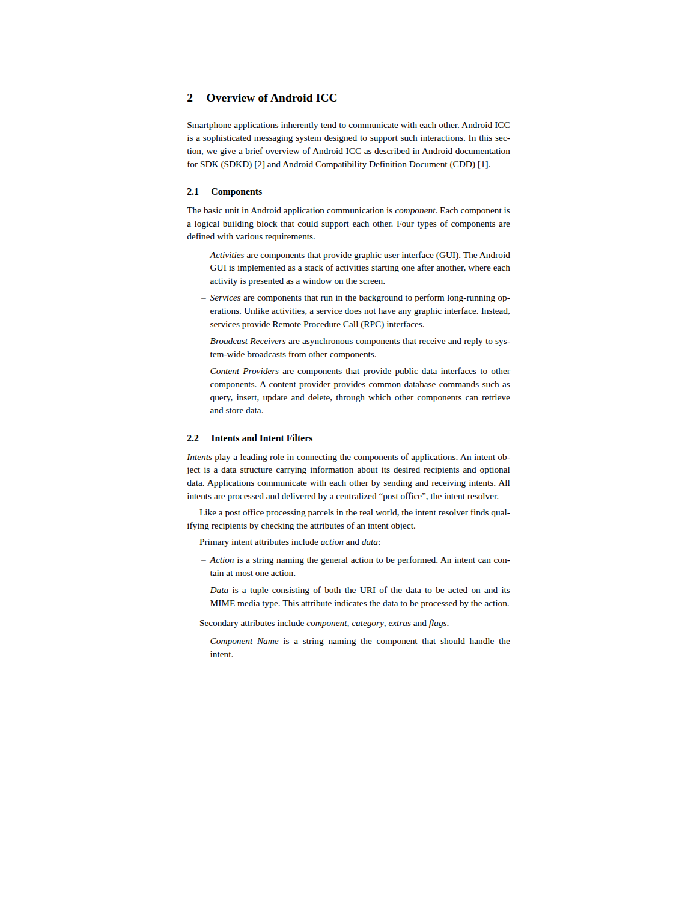2 Overview of Android ICC
Smartphone applications inherently tend to communicate with each other. Android ICC is a sophisticated messaging system designed to support such interactions. In this section, we give a brief overview of Android ICC as described in Android documentation for SDK (SDKD) [2] and Android Compatibility Definition Document (CDD) [1].
2.1 Components
The basic unit in Android application communication is component. Each component is a logical building block that could support each other. Four types of components are defined with various requirements.
Activities are components that provide graphic user interface (GUI). The Android GUI is implemented as a stack of activities starting one after another, where each activity is presented as a window on the screen.
Services are components that run in the background to perform long-running operations. Unlike activities, a service does not have any graphic interface. Instead, services provide Remote Procedure Call (RPC) interfaces.
Broadcast Receivers are asynchronous components that receive and reply to system-wide broadcasts from other components.
Content Providers are components that provide public data interfaces to other components. A content provider provides common database commands such as query, insert, update and delete, through which other components can retrieve and store data.
2.2 Intents and Intent Filters
Intents play a leading role in connecting the components of applications. An intent object is a data structure carrying information about its desired recipients and optional data. Applications communicate with each other by sending and receiving intents. All intents are processed and delivered by a centralized “post office”, the intent resolver.
Like a post office processing parcels in the real world, the intent resolver finds qualifying recipients by checking the attributes of an intent object.
Primary intent attributes include action and data:
Action is a string naming the general action to be performed. An intent can contain at most one action.
Data is a tuple consisting of both the URI of the data to be acted on and its MIME media type. This attribute indicates the data to be processed by the action.
Secondary attributes include component, category, extras and flags.
Component Name is a string naming the component that should handle the intent.